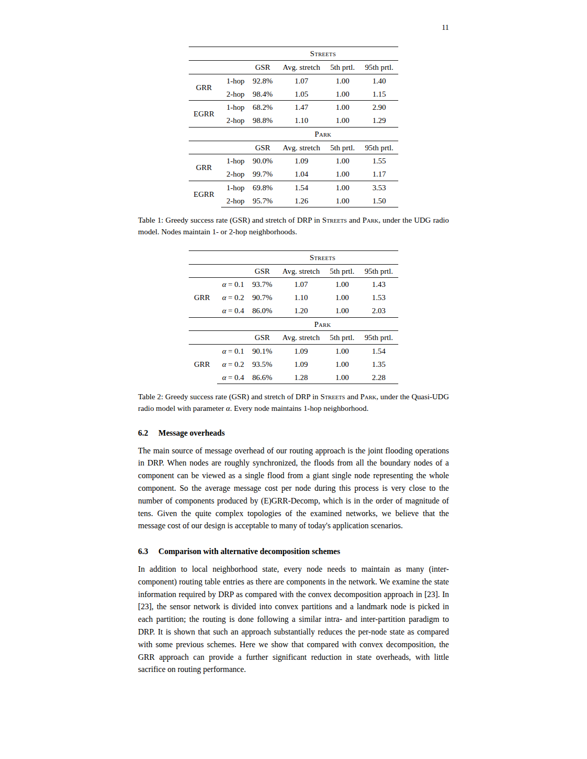11
| | Streets |
| | GSR | Avg. stretch | 5th prtl. | 95th prtl. |
| GRR | 1-hop | 92.8% | 1.07 | 1.00 | 1.40 |
| 2-hop | 98.4% | 1.05 | 1.00 | 1.15 |
| EGRR | 1-hop | 68.2% | 1.47 | 1.00 | 2.90 |
| 2-hop | 98.8% | 1.10 | 1.00 | 1.29 |
| | Park |
| | GSR | Avg. stretch | 5th prtl. | 95th prtl. |
| GRR | 1-hop | 90.0% | 1.09 | 1.00 | 1.55 |
| 2-hop | 99.7% | 1.04 | 1.00 | 1.17 |
| EGRR | 1-hop | 69.8% | 1.54 | 1.00 | 3.53 |
| 2-hop | 95.7% | 1.26 | 1.00 | 1.50 |
Table 1: Greedy success rate (GSR) and stretch of DRP in Streets and Park, under the UDG radio model. Nodes maintain 1- or 2-hop neighborhoods.
| | Streets |
| | GSR | Avg. stretch | 5th prtl. | 95th prtl. |
| GRR | α = 0.1 | 93.7% | 1.07 | 1.00 | 1.43 |
| α = 0.2 | 90.7% | 1.10 | 1.00 | 1.53 |
| α = 0.4 | 86.0% | 1.20 | 1.00 | 2.03 |
| | Park |
| | GSR | Avg. stretch | 5th prtl. | 95th prtl. |
| GRR | α = 0.1 | 90.1% | 1.09 | 1.00 | 1.54 |
| α = 0.2 | 93.5% | 1.09 | 1.00 | 1.35 |
| α = 0.4 | 86.6% | 1.28 | 1.00 | 2.28 |
Table 2: Greedy success rate (GSR) and stretch of DRP in Streets and Park, under the Quasi-UDG radio model with parameter α. Every node maintains 1-hop neighborhood.
6.2 Message overheads
The main source of message overhead of our routing approach is the joint flooding operations in DRP. When nodes are roughly synchronized, the floods from all the boundary nodes of a component can be viewed as a single flood from a giant single node representing the whole component. So the average message cost per node during this process is very close to the number of components produced by (E)GRR-Decomp, which is in the order of magnitude of tens. Given the quite complex topologies of the examined networks, we believe that the message cost of our design is acceptable to many of today's application scenarios.
6.3 Comparison with alternative decomposition schemes
In addition to local neighborhood state, every node needs to maintain as many (inter-component) routing table entries as there are components in the network. We examine the state information required by DRP as compared with the convex decomposition approach in [23]. In [23], the sensor network is divided into convex partitions and a landmark node is picked in each partition; the routing is done following a similar intra- and inter-partition paradigm to DRP. It is shown that such an approach substantially reduces the per-node state as compared with some previous schemes. Here we show that compared with convex decomposition, the GRR approach can provide a further significant reduction in state overheads, with little sacrifice on routing performance.